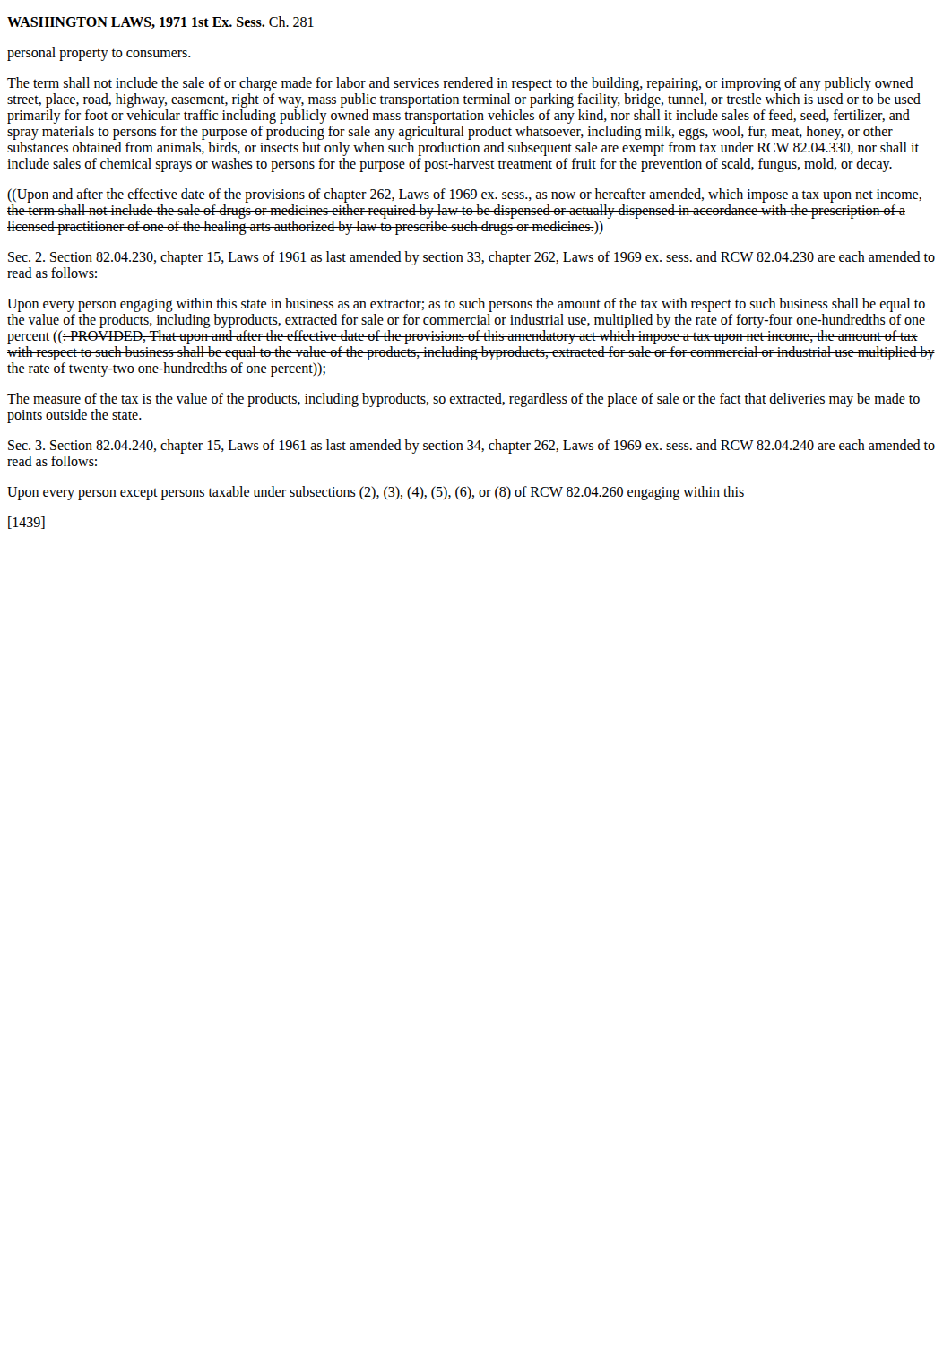WASHINGTON LAWS, 1971 1st Ex. Sess. Ch. 281
personal property to consumers.
The term shall not include the sale of or charge made for labor and services rendered in respect to the building, repairing, or improving of any publicly owned street, place, road, highway, easement, right of way, mass public transportation terminal or parking facility, bridge, tunnel, or trestle which is used or to be used primarily for foot or vehicular traffic including publicly owned mass transportation vehicles of any kind, nor shall it include sales of feed, seed, fertilizer, and spray materials to persons for the purpose of producing for sale any agricultural product whatsoever, including milk, eggs, wool, fur, meat, honey, or other substances obtained from animals, birds, or insects but only when such production and subsequent sale are exempt from tax under RCW 82.04.330, nor shall it include sales of chemical sprays or washes to persons for the purpose of post-harvest treatment of fruit for the prevention of scald, fungus, mold, or decay.
((Upon and after the effective date of the provisions of chapter 262, Laws of 1969 ex. sess., as now or hereafter amended, which impose a tax upon net income, the term shall not include the sale of drugs or medicines either required by law to be dispensed or actually dispensed in accordance with the prescription of a licensed practitioner of one of the healing arts authorized by law to prescribe such drugs or medicines.))
Sec. 2. Section 82.04.230, chapter 15, Laws of 1961 as last amended by section 33, chapter 262, Laws of 1969 ex. sess. and RCW 82.04.230 are each amended to read as follows:
Upon every person engaging within this state in business as an extractor; as to such persons the amount of the tax with respect to such business shall be equal to the value of the products, including byproducts, extracted for sale or for commercial or industrial use, multiplied by the rate of forty-four one-hundredths of one percent ((: PROVIDED, That upon and after the effective date of the provisions of this amendatory act which impose a tax upon net income, the amount of tax with respect to such business shall be equal to the value of the products, including byproducts, extracted for sale or for commercial or industrial use multiplied by the rate of twenty-two one-hundredths of one percent));
The measure of the tax is the value of the products, including byproducts, so extracted, regardless of the place of sale or the fact that deliveries may be made to points outside the state.
Sec. 3. Section 82.04.240, chapter 15, Laws of 1961 as last amended by section 34, chapter 262, Laws of 1969 ex. sess. and RCW 82.04.240 are each amended to read as follows:
Upon every person except persons taxable under subsections (2), (3), (4), (5), (6), or (8) of RCW 82.04.260 engaging within this
[1439]